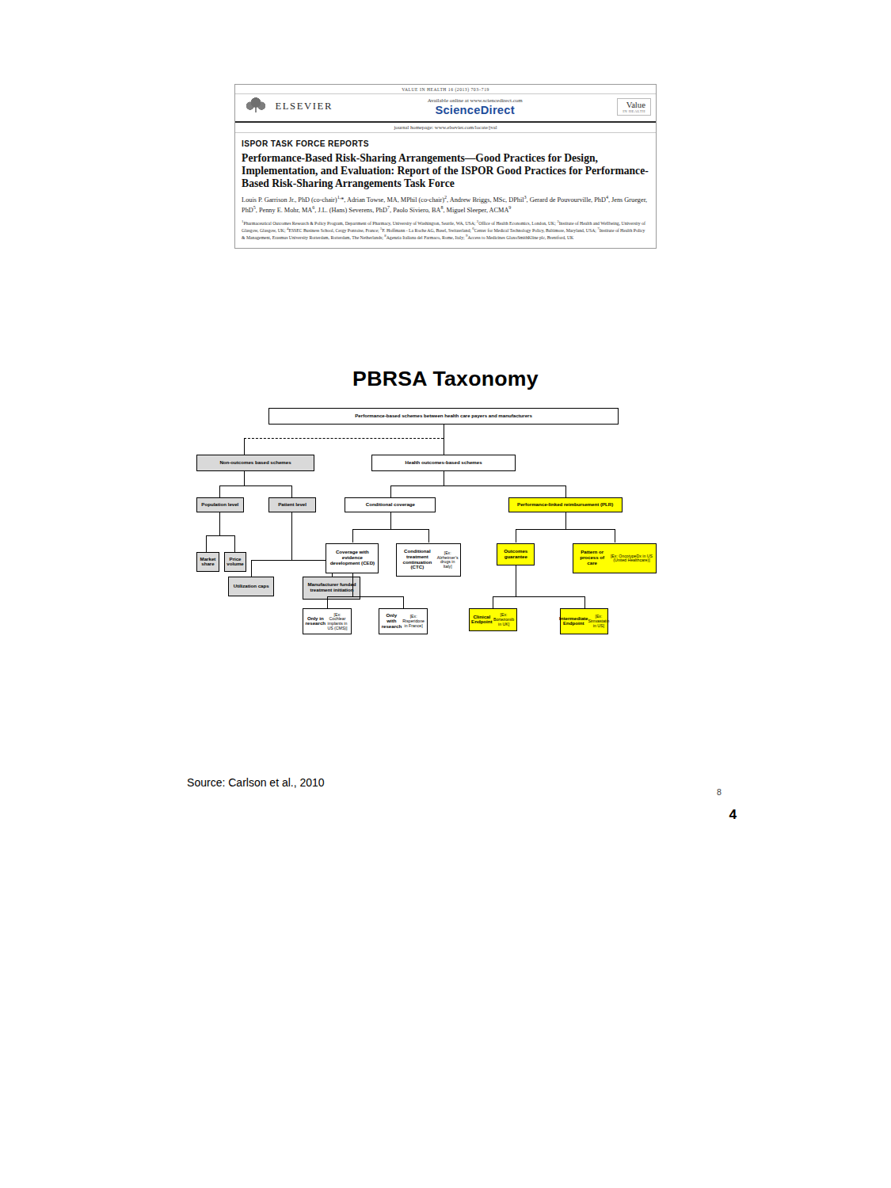VALUE IN HEALTH 16 (2013) 703–719
ELSEVIER
Available online at www.sciencedirect.com
Science Direct
ValueIN HEALTH
journal homepage: www.elsevier.com/locate/jval
ISPOR TASK FORCE REPORTS
Performance-Based Risk-Sharing Arrangements—Good Practices for Design, Implementation, and Evaluation: Report of the ISPOR Good Practices for Performance-Based Risk-Sharing Arrangements Task Force
Louis P. Garrison Jr., PhD (co-chair)1,*, Adrian Towse, MA, MPhil (co-chair)2, Andrew Briggs, MSc, DPhil3, Gerard de Pouvourville, PhD4, Jens Grueger, PhD5, Penny E. Mohr, MA6, J.L. (Hans) Severens, PhD7, Paolo Siviero, BA8, Miguel Sleeper, ACMA9
1Pharmaceutical Outcomes Research & Policy Program, Department of Pharmacy, University of Washington, Seattle, WA, USA; 2Office of Health Economics, London, UK; 3Institute of Health and Wellbeing, University of Glasgow, Glasgow, UK; 4ESSEC Business School, Cergy Pontoise, France; 5F. Hoffmann - La Roche AG, Basel, Switzerland; 6Center for Medical Technology Policy, Baltimore, Maryland, USA; 7Institute of Health Policy & Management, Erasmus University Rotterdam, Rotterdam, The Netherlands; 8Agenzia Italiana del Farmaco, Rome, Italy; 9Access to Medicines GlaxoSmithKline plc, Brentford, UK
PBRSA Taxonomy
Performance-based schemes between health care payers and manufacturers
Non-outcomes based schemes
Health outcomes-based schemes
Population level
Patient level
Market share
Price volume
Utilization caps
Manufacturer funded treatment initiation
Conditional coverage
Performance-linked reimbursement (PLR)
Coverage with evidence development (CED)
Conditional treatment continuation (CTC) [Ex: Alzheimer’s drugs in Italy]
Only in research [Ex: Cochlear implants in US (CMS)]
Only with research [Ex: Risperidone in France]
Outcomes guarantee
Pattern or process of care [Ex: OncotypeDx in US (United Healthcare)]
Clinical Endpoint [Ex: Bortezomib in UK]
Intermediate Endpoint [Ex: Simvastatin in US]
Source: Carlson et al., 2010
8
4